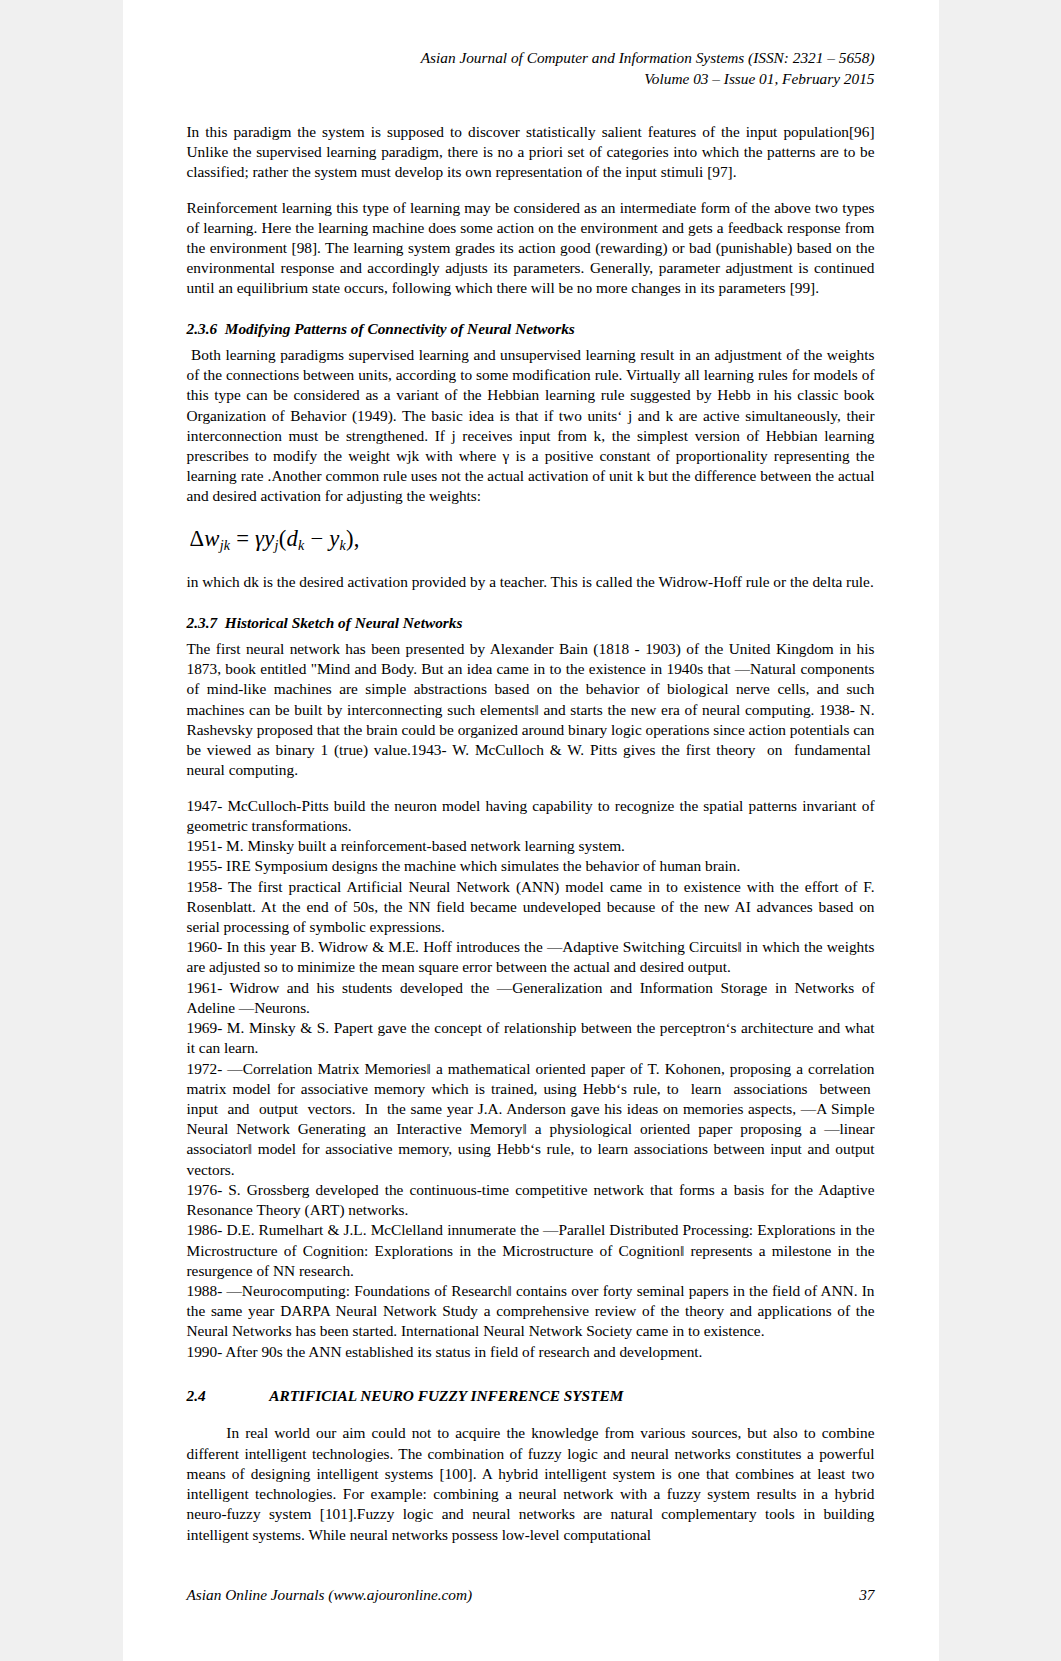Asian Journal of Computer and Information Systems (ISSN: 2321 – 5658) Volume 03 – Issue 01, February 2015
In this paradigm the system is supposed to discover statistically salient features of the input population[96] Unlike the supervised learning paradigm, there is no a priori set of categories into which the patterns are to be classified; rather the system must develop its own representation of the input stimuli [97].
Reinforcement learning this type of learning may be considered as an intermediate form of the above two types of learning. Here the learning machine does some action on the environment and gets a feedback response from the environment [98]. The learning system grades its action good (rewarding) or bad (punishable) based on the environmental response and accordingly adjusts its parameters. Generally, parameter adjustment is continued until an equilibrium state occurs, following which there will be no more changes in its parameters [99].
2.3.6 Modifying Patterns of Connectivity of Neural Networks
Both learning paradigms supervised learning and unsupervised learning result in an adjustment of the weights of the connections between units, according to some modification rule. Virtually all learning rules for models of this type can be considered as a variant of the Hebbian learning rule suggested by Hebb in his classic book Organization of Behavior (1949). The basic idea is that if two units‘ j and k are active simultaneously, their interconnection must be strengthened. If j receives input from k, the simplest version of Hebbian learning prescribes to modify the weight wjk with where γ is a positive constant of proportionality representing the learning rate .Another common rule uses not the actual activation of unit k but the difference between the actual and desired activation for adjusting the weights:
Δwjk = γyj(dk − yk),
in which dk is the desired activation provided by a teacher. This is called the Widrow-Hoff rule or the delta rule.
2.3.7 Historical Sketch of Neural Networks
The first neural network has been presented by Alexander Bain (1818 - 1903) of the United Kingdom in his 1873, book entitled "Mind and Body. But an idea came in to the existence in 1940s that ―Natural components of mind-like machines are simple abstractions based on the behavior of biological nerve cells, and such machines can be built by interconnecting such elements‖ and starts the new era of neural computing. 1938- N. Rashevsky proposed that the brain could be organized around binary logic operations since action potentials can be viewed as binary 1 (true) value.1943- W. McCulloch & W. Pitts gives the first theory on fundamental neural computing.
1947- McCulloch-Pitts build the neuron model having capability to recognize the spatial patterns invariant of geometric transformations.
1951- M. Minsky built a reinforcement-based network learning system.
1955- IRE Symposium designs the machine which simulates the behavior of human brain.
1958- The first practical Artificial Neural Network (ANN) model came in to existence with the effort of F. Rosenblatt. At the end of 50s, the NN field became undeveloped because of the new AI advances based on serial processing of symbolic expressions.
1960- In this year B. Widrow & M.E. Hoff introduces the ―Adaptive Switching Circuits‖ in which the weights are adjusted so to minimize the mean square error between the actual and desired output.
1961- Widrow and his students developed the ―Generalization and Information Storage in Networks of Adeline ―Neurons.
1969- M. Minsky & S. Papert gave the concept of relationship between the perceptron‘s architecture and what it can learn.
1972- ―Correlation Matrix Memories‖ a mathematical oriented paper of T. Kohonen, proposing a correlation matrix model for associative memory which is trained, using Hebb‘s rule, to learn associations between input and output vectors. In the same year J.A. Anderson gave his ideas on memories aspects, ―A Simple Neural Network Generating an Interactive Memory‖ a physiological oriented paper proposing a ―linear associator‖ model for associative memory, using Hebb‘s rule, to learn associations between input and output vectors.
1976- S. Grossberg developed the continuous-time competitive network that forms a basis for the Adaptive Resonance Theory (ART) networks.
1986- D.E. Rumelhart & J.L. McClelland innumerate the ―Parallel Distributed Processing: Explorations in the Microstructure of Cognition: Explorations in the Microstructure of Cognition‖ represents a milestone in the resurgence of NN research.
1988- ―Neurocomputing: Foundations of Research‖ contains over forty seminal papers in the field of ANN. In the same year DARPA Neural Network Study a comprehensive review of the theory and applications of the Neural Networks has been started. International Neural Network Society came in to existence.
1990- After 90s the ANN established its status in field of research and development.
2.4 ARTIFICIAL NEURO FUZZY INFERENCE SYSTEM
In real world our aim could not to acquire the knowledge from various sources, but also to combine different intelligent technologies. The combination of fuzzy logic and neural networks constitutes a powerful means of designing intelligent systems [100]. A hybrid intelligent system is one that combines at least two intelligent technologies. For example: combining a neural network with a fuzzy system results in a hybrid neuro-fuzzy system [101].Fuzzy logic and neural networks are natural complementary tools in building intelligent systems. While neural networks possess low-level computational
Asian Online Journals (www.ajouronline.com) 37